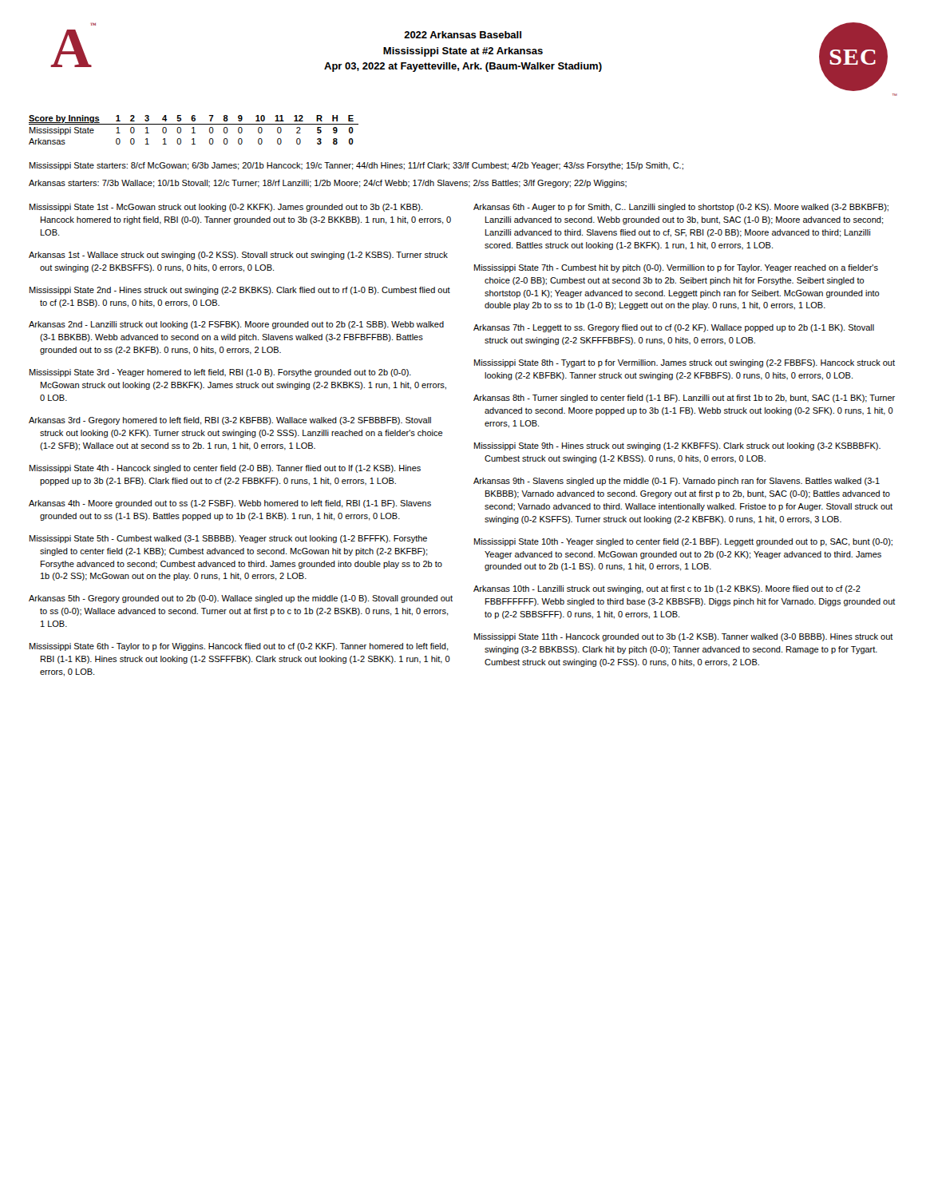A™
2022 Arkansas Baseball
Mississippi State at #2 Arkansas
Apr 03, 2022 at Fayetteville, Ark. (Baum-Walker Stadium)
SEC
™
| Score by Innings | 1 | 2 | 3 | 4 | 5 | 6 | 7 | 8 | 9 | 10 | 11 | 12 | R | H | E |
| --- | --- | --- | --- | --- | --- | --- | --- | --- | --- | --- | --- | --- | --- | --- | --- |
| Mississippi State | 1 | 0 | 1 | 0 | 0 | 1 | 0 | 0 | 0 | 0 | 0 | 2 | 5 | 9 | 0 |
| Arkansas | 0 | 0 | 1 | 1 | 0 | 1 | 0 | 0 | 0 | 0 | 0 | 0 | 3 | 8 | 0 |
Mississippi State starters: 8/cf McGowan; 6/3b James; 20/1b Hancock; 19/c Tanner; 44/dh Hines; 11/rf Clark; 33/lf Cumbest; 4/2b Yeager; 43/ss Forsythe; 15/p Smith, C.;
Arkansas starters: 7/3b Wallace; 10/1b Stovall; 12/c Turner; 18/rf Lanzilli; 1/2b Moore; 24/cf Webb; 17/dh Slavens; 2/ss Battles; 3/lf Gregory; 22/p Wiggins;
Mississippi State 1st - McGowan struck out looking (0-2 KKFK). James grounded out to 3b (2-1 KBB). Hancock homered to right field, RBI (0-0). Tanner grounded out to 3b (3-2 BKKBB). 1 run, 1 hit, 0 errors, 0 LOB.
Arkansas 1st - Wallace struck out swinging (0-2 KSS). Stovall struck out swinging (1-2 KSBS). Turner struck out swinging (2-2 BKBSFFS). 0 runs, 0 hits, 0 errors, 0 LOB.
Mississippi State 2nd - Hines struck out swinging (2-2 BKBKS). Clark flied out to rf (1-0 B). Cumbest flied out to cf (2-1 BSB). 0 runs, 0 hits, 0 errors, 0 LOB.
Arkansas 2nd - Lanzilli struck out looking (1-2 FSFBK). Moore grounded out to 2b (2-1 SBB). Webb walked (3-1 BBKBB). Webb advanced to second on a wild pitch. Slavens walked (3-2 FBFBFFBB). Battles grounded out to ss (2-2 BKFB). 0 runs, 0 hits, 0 errors, 2 LOB.
Mississippi State 3rd - Yeager homered to left field, RBI (1-0 B). Forsythe grounded out to 2b (0-0). McGowan struck out looking (2-2 BBKFK). James struck out swinging (2-2 BKBKS). 1 run, 1 hit, 0 errors, 0 LOB.
Arkansas 3rd - Gregory homered to left field, RBI (3-2 KBFBB). Wallace walked (3-2 SFBBBFB). Stovall struck out looking (0-2 KFK). Turner struck out swinging (0-2 SSS). Lanzilli reached on a fielder's choice (1-2 SFB); Wallace out at second ss to 2b. 1 run, 1 hit, 0 errors, 1 LOB.
Mississippi State 4th - Hancock singled to center field (2-0 BB). Tanner flied out to lf (1-2 KSB). Hines popped up to 3b (2-1 BFB). Clark flied out to cf (2-2 FBBKFF). 0 runs, 1 hit, 0 errors, 1 LOB.
Arkansas 4th - Moore grounded out to ss (1-2 FSBF). Webb homered to left field, RBI (1-1 BF). Slavens grounded out to ss (1-1 BS). Battles popped up to 1b (2-1 BKB). 1 run, 1 hit, 0 errors, 0 LOB.
Mississippi State 5th - Cumbest walked (3-1 SBBBB). Yeager struck out looking (1-2 BFFFK). Forsythe singled to center field (2-1 KBB); Cumbest advanced to second. McGowan hit by pitch (2-2 BKFBF); Forsythe advanced to second; Cumbest advanced to third. James grounded into double play ss to 2b to 1b (0-2 SS); McGowan out on the play. 0 runs, 1 hit, 0 errors, 2 LOB.
Arkansas 5th - Gregory grounded out to 2b (0-0). Wallace singled up the middle (1-0 B). Stovall grounded out to ss (0-0); Wallace advanced to second. Turner out at first p to c to 1b (2-2 BSKB). 0 runs, 1 hit, 0 errors, 1 LOB.
Mississippi State 6th - Taylor to p for Wiggins. Hancock flied out to cf (0-2 KKF). Tanner homered to left field, RBI (1-1 KB). Hines struck out looking (1-2 SSFFFBK). Clark struck out looking (1-2 SBKK). 1 run, 1 hit, 0 errors, 0 LOB.
Arkansas 6th - Auger to p for Smith, C.. Lanzilli singled to shortstop (0-2 KS). Moore walked (3-2 BBKBFB); Lanzilli advanced to second. Webb grounded out to 3b, bunt, SAC (1-0 B); Moore advanced to second; Lanzilli advanced to third. Slavens flied out to cf, SF, RBI (2-0 BB); Moore advanced to third; Lanzilli scored. Battles struck out looking (1-2 BKFK). 1 run, 1 hit, 0 errors, 1 LOB.
Mississippi State 7th - Cumbest hit by pitch (0-0). Vermillion to p for Taylor. Yeager reached on a fielder's choice (2-0 BB); Cumbest out at second 3b to 2b. Seibert pinch hit for Forsythe. Seibert singled to shortstop (0-1 K); Yeager advanced to second. Leggett pinch ran for Seibert. McGowan grounded into double play 2b to ss to 1b (1-0 B); Leggett out on the play. 0 runs, 1 hit, 0 errors, 1 LOB.
Arkansas 7th - Leggett to ss. Gregory flied out to cf (0-2 KF). Wallace popped up to 2b (1-1 BK). Stovall struck out swinging (2-2 SKFFFBBFS). 0 runs, 0 hits, 0 errors, 0 LOB.
Mississippi State 8th - Tygart to p for Vermillion. James struck out swinging (2-2 FBBFS). Hancock struck out looking (2-2 KBFBK). Tanner struck out swinging (2-2 KFBBFS). 0 runs, 0 hits, 0 errors, 0 LOB.
Arkansas 8th - Turner singled to center field (1-1 BF). Lanzilli out at first 1b to 2b, bunt, SAC (1-1 BK); Turner advanced to second. Moore popped up to 3b (1-1 FB). Webb struck out looking (0-2 SFK). 0 runs, 1 hit, 0 errors, 1 LOB.
Mississippi State 9th - Hines struck out swinging (1-2 KKBFFS). Clark struck out looking (3-2 KSBBBFK). Cumbest struck out swinging (1-2 KBSS). 0 runs, 0 hits, 0 errors, 0 LOB.
Arkansas 9th - Slavens singled up the middle (0-1 F). Varnado pinch ran for Slavens. Battles walked (3-1 BKBBB); Varnado advanced to second. Gregory out at first p to 2b, bunt, SAC (0-0); Battles advanced to second; Varnado advanced to third. Wallace intentionally walked. Fristoe to p for Auger. Stovall struck out swinging (0-2 KSFFS). Turner struck out looking (2-2 KBFBK). 0 runs, 1 hit, 0 errors, 3 LOB.
Mississippi State 10th - Yeager singled to center field (2-1 BBF). Leggett grounded out to p, SAC, bunt (0-0); Yeager advanced to second. McGowan grounded out to 2b (0-2 KK); Yeager advanced to third. James grounded out to 2b (1-1 BS). 0 runs, 1 hit, 0 errors, 1 LOB.
Arkansas 10th - Lanzilli struck out swinging, out at first c to 1b (1-2 KBKS). Moore flied out to cf (2-2 FBBFFFFFF). Webb singled to third base (3-2 KBBSFB). Diggs pinch hit for Varnado. Diggs grounded out to p (2-2 SBBSFFF). 0 runs, 1 hit, 0 errors, 1 LOB.
Mississippi State 11th - Hancock grounded out to 3b (1-2 KSB). Tanner walked (3-0 BBBB). Hines struck out swinging (3-2 BBKBSS). Clark hit by pitch (0-0); Tanner advanced to second. Ramage to p for Tygart. Cumbest struck out swinging (0-2 FSS). 0 runs, 0 hits, 0 errors, 2 LOB.